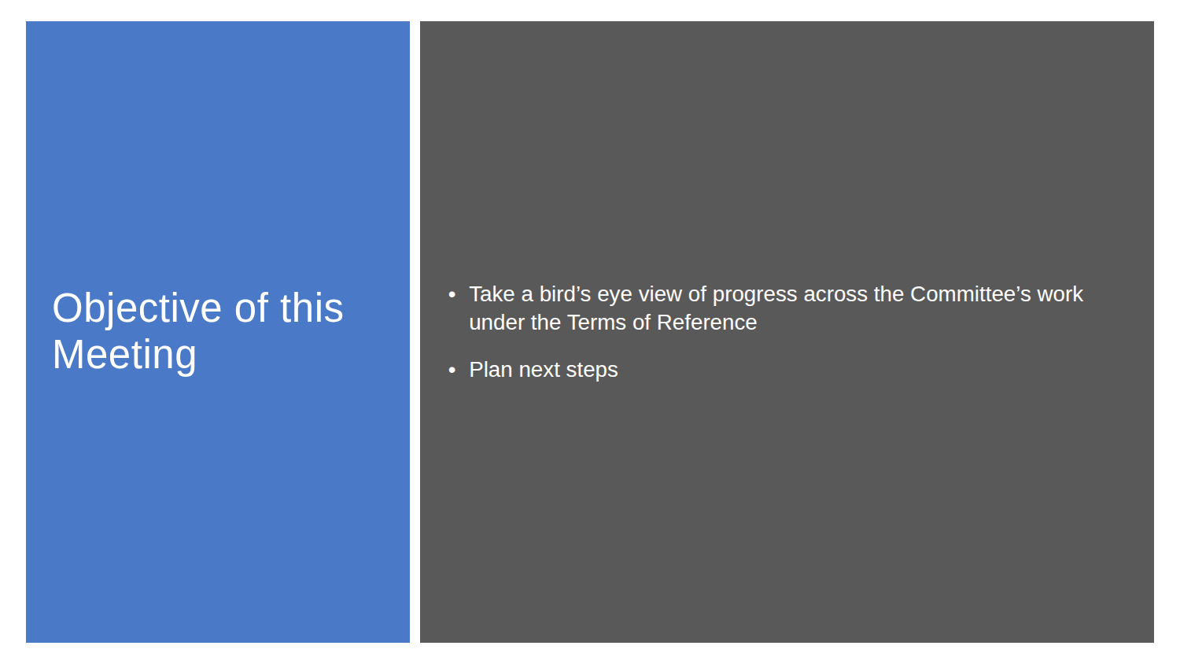Objective of this Meeting
Take a bird’s eye view of progress across the Committee’s work under the Terms of Reference
Plan next steps